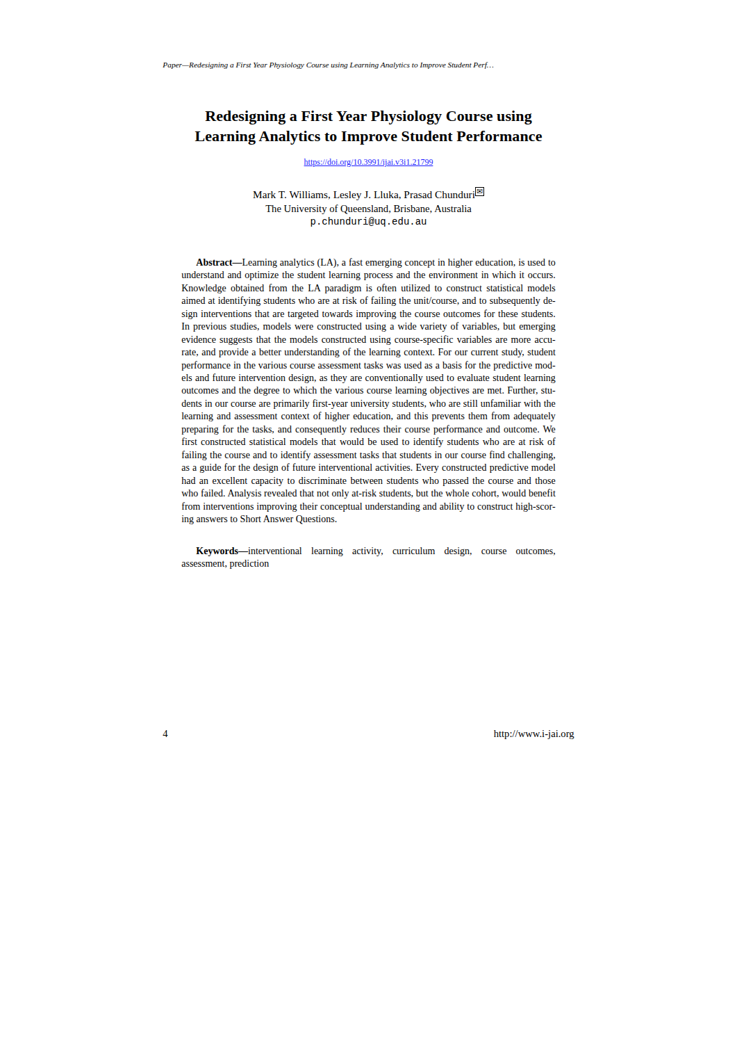Paper—Redesigning a First Year Physiology Course using Learning Analytics to Improve Student Perf…
Redesigning a First Year Physiology Course using
Learning Analytics to Improve Student Performance
https://doi.org/10.3991/ijai.v3i1.21799
Mark T. Williams, Lesley J. Lluka, Prasad Chunduri✉
The University of Queensland, Brisbane, Australia
p.chunduri@uq.edu.au
Abstract—Learning analytics (LA), a fast emerging concept in higher education, is used to understand and optimize the student learning process and the environment in which it occurs. Knowledge obtained from the LA paradigm is often utilized to construct statistical models aimed at identifying students who are at risk of failing the unit/course, and to subsequently design interventions that are targeted towards improving the course outcomes for these students. In previous studies, models were constructed using a wide variety of variables, but emerging evidence suggests that the models constructed using course-specific variables are more accurate, and provide a better understanding of the learning context. For our current study, student performance in the various course assessment tasks was used as a basis for the predictive models and future intervention design, as they are conventionally used to evaluate student learning outcomes and the degree to which the various course learning objectives are met. Further, students in our course are primarily first-year university students, who are still unfamiliar with the learning and assessment context of higher education, and this prevents them from adequately preparing for the tasks, and consequently reduces their course performance and outcome. We first constructed statistical models that would be used to identify students who are at risk of failing the course and to identify assessment tasks that students in our course find challenging, as a guide for the design of future interventional activities. Every constructed predictive model had an excellent capacity to discriminate between students who passed the course and those who failed. Analysis revealed that not only at-risk students, but the whole cohort, would benefit from interventions improving their conceptual understanding and ability to construct high-scoring answers to Short Answer Questions.
Keywords—interventional learning activity, curriculum design, course outcomes, assessment, prediction
4
http://www.i-jai.org